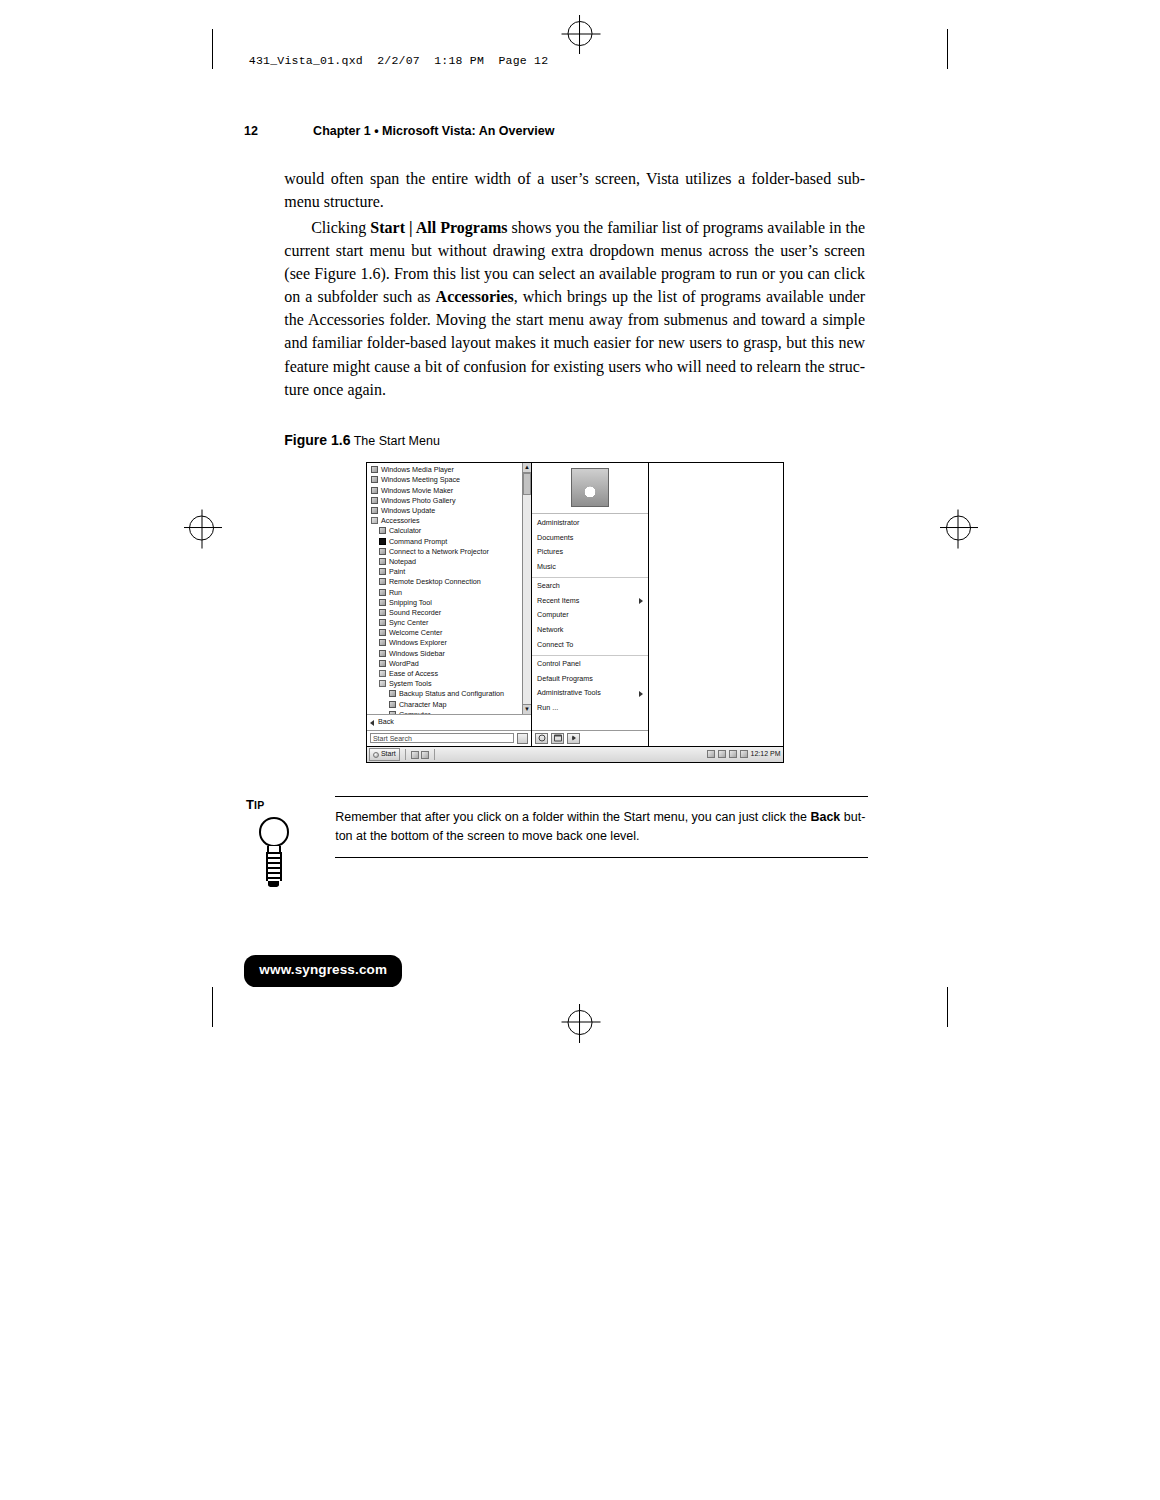431_Vista_01.qxd 2/2/07 1:18 PM Page 12
12 Chapter 1 • Microsoft Vista: An Overview
would often span the entire width of a user’s screen, Vista utilizes a folder-based sub-menu structure.
Clicking Start | All Programs shows you the familiar list of programs available in the current start menu but without drawing extra dropdown menus across the user’s screen (see Figure 1.6). From this list you can select an available program to run or you can click on a subfolder such as Accessories, which brings up the list of programs available under the Accessories folder. Moving the start menu away from submenus and toward a simple and familiar folder-based layout makes it much easier for new users to grasp, but this new feature might cause a bit of confusion for existing users who will need to relearn the structure once again.
Figure 1.6 The Start Menu
Windows Media Player
Windows Meeting Space
Windows Movie Maker
Windows Photo Gallery
Windows Update
Accessories
Calculator
Command Prompt
Connect to a Network Projector
Notepad
Paint
Remote Desktop Connection
Run
Snipping Tool
Sound Recorder
Sync Center
Welcome Center
Windows Explorer
Windows Sidebar
WordPad
Ease of Access
System Tools
Backup Status and Configuration
Character Map
Computer
Control Panel
Disk Cleanup
▲
▼
Back
Start Search
Administrator
Documents
Pictures
Music
Search
Recent Items
Computer
Network
Connect To
Control Panel
Default Programs
Administrative Tools
Run ...
Start
12:12 PM
TIP
Remember that after you click on a folder within the Start menu, you can just click the Back button at the bottom of the screen to move back one level.
www.syngress.com